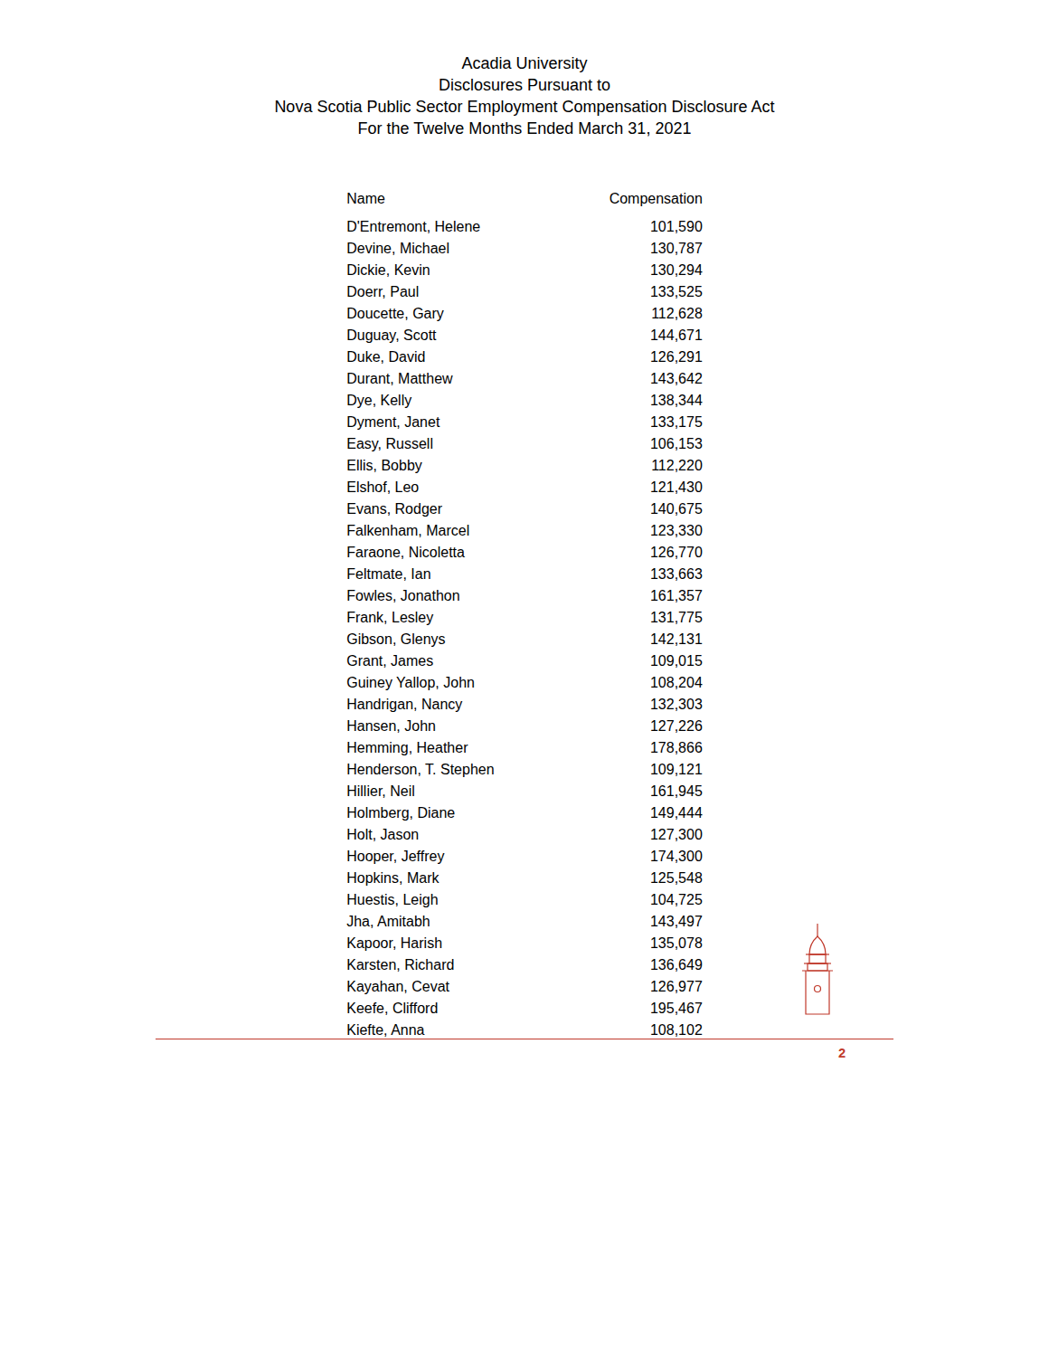Acadia University
Disclosures Pursuant to
Nova Scotia Public Sector Employment Compensation Disclosure Act
For the Twelve Months Ended March 31, 2021
| Name | Compensation |
| --- | --- |
| D'Entremont, Helene | 101,590 |
| Devine, Michael | 130,787 |
| Dickie, Kevin | 130,294 |
| Doerr, Paul | 133,525 |
| Doucette, Gary | 112,628 |
| Duguay, Scott | 144,671 |
| Duke, David | 126,291 |
| Durant, Matthew | 143,642 |
| Dye, Kelly | 138,344 |
| Dyment, Janet | 133,175 |
| Easy, Russell | 106,153 |
| Ellis, Bobby | 112,220 |
| Elshof, Leo | 121,430 |
| Evans, Rodger | 140,675 |
| Falkenham, Marcel | 123,330 |
| Faraone, Nicoletta | 126,770 |
| Feltmate, Ian | 133,663 |
| Fowles, Jonathon | 161,357 |
| Frank, Lesley | 131,775 |
| Gibson, Glenys | 142,131 |
| Grant, James | 109,015 |
| Guiney Yallop, John | 108,204 |
| Handrigan, Nancy | 132,303 |
| Hansen, John | 127,226 |
| Hemming, Heather | 178,866 |
| Henderson, T. Stephen | 109,121 |
| Hillier, Neil | 161,945 |
| Holmberg, Diane | 149,444 |
| Holt, Jason | 127,300 |
| Hooper, Jeffrey | 174,300 |
| Hopkins, Mark | 125,548 |
| Huestis, Leigh | 104,725 |
| Jha, Amitabh | 143,497 |
| Kapoor, Harish | 135,078 |
| Karsten, Richard | 136,649 |
| Kayahan, Cevat | 126,977 |
| Keefe, Clifford | 195,467 |
| Kiefte, Anna | 108,102 |
2